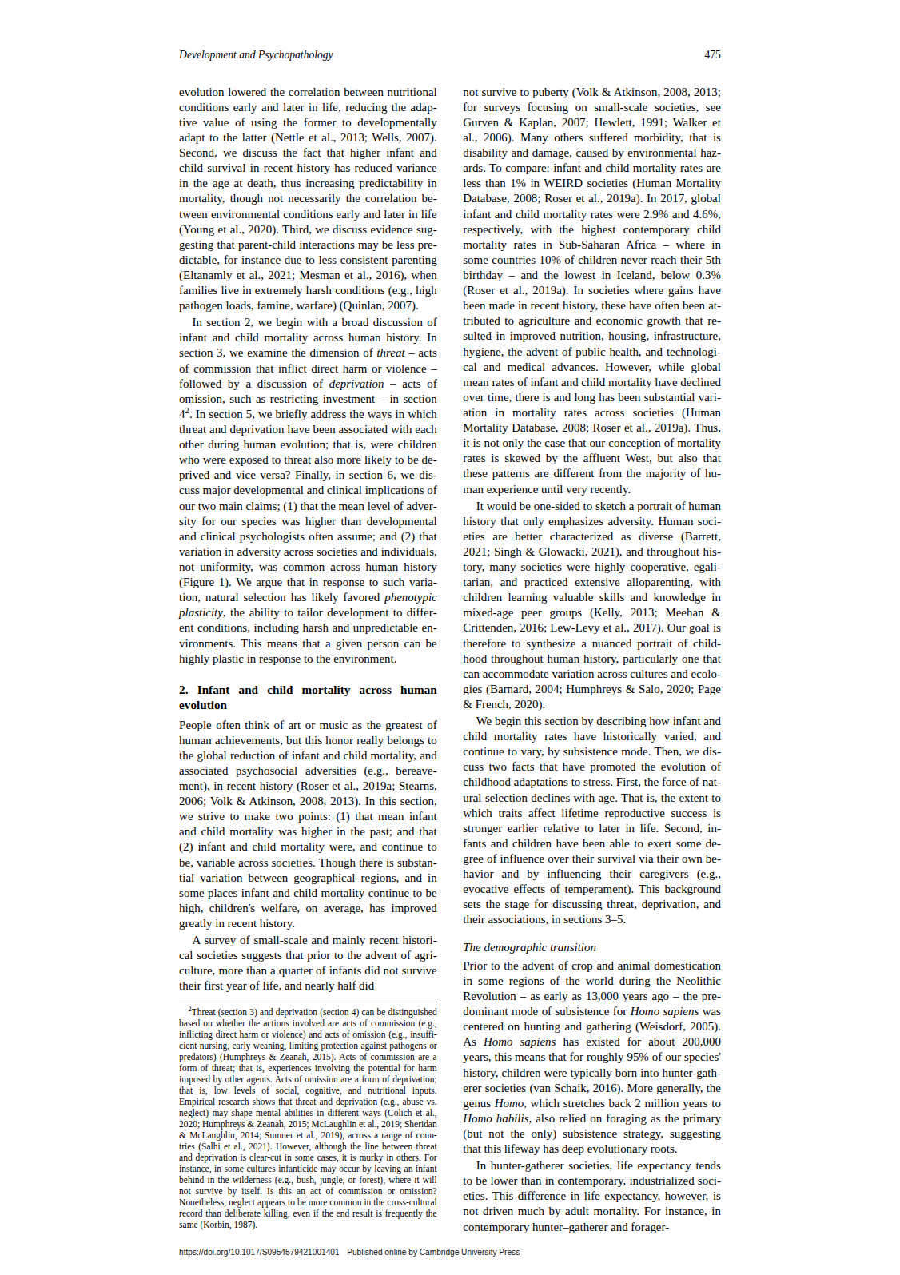Development and Psychopathology 475
evolution lowered the correlation between nutritional conditions early and later in life, reducing the adaptive value of using the former to developmentally adapt to the latter (Nettle et al., 2013; Wells, 2007). Second, we discuss the fact that higher infant and child survival in recent history has reduced variance in the age at death, thus increasing predictability in mortality, though not necessarily the correlation between environmental conditions early and later in life (Young et al., 2020). Third, we discuss evidence suggesting that parent-child interactions may be less predictable, for instance due to less consistent parenting (Eltanamly et al., 2021; Mesman et al., 2016), when families live in extremely harsh conditions (e.g., high pathogen loads, famine, warfare) (Quinlan, 2007).
In section 2, we begin with a broad discussion of infant and child mortality across human history. In section 3, we examine the dimension of threat – acts of commission that inflict direct harm or violence – followed by a discussion of deprivation – acts of omission, such as restricting investment – in section 42. In section 5, we briefly address the ways in which threat and deprivation have been associated with each other during human evolution; that is, were children who were exposed to threat also more likely to be deprived and vice versa? Finally, in section 6, we discuss major developmental and clinical implications of our two main claims; (1) that the mean level of adversity for our species was higher than developmental and clinical psychologists often assume; and (2) that variation in adversity across societies and individuals, not uniformity, was common across human history (Figure 1). We argue that in response to such variation, natural selection has likely favored phenotypic plasticity, the ability to tailor development to different conditions, including harsh and unpredictable environments. This means that a given person can be highly plastic in response to the environment.
2. Infant and child mortality across human evolution
People often think of art or music as the greatest of human achievements, but this honor really belongs to the global reduction of infant and child mortality, and associated psychosocial adversities (e.g., bereavement), in recent history (Roser et al., 2019a; Stearns, 2006; Volk & Atkinson, 2008, 2013). In this section, we strive to make two points: (1) that mean infant and child mortality was higher in the past; and that (2) infant and child mortality were, and continue to be, variable across societies. Though there is substantial variation between geographical regions, and in some places infant and child mortality continue to be high, children's welfare, on average, has improved greatly in recent history.
A survey of small-scale and mainly recent historical societies suggests that prior to the advent of agriculture, more than a quarter of infants did not survive their first year of life, and nearly half did
2Threat (section 3) and deprivation (section 4) can be distinguished based on whether the actions involved are acts of commission (e.g., inflicting direct harm or violence) and acts of omission (e.g., insufficient nursing, early weaning, limiting protection against pathogens or predators) (Humphreys & Zeanah, 2015). Acts of commission are a form of threat; that is, experiences involving the potential for harm imposed by other agents. Acts of omission are a form of deprivation; that is, low levels of social, cognitive, and nutritional inputs. Empirical research shows that threat and deprivation (e.g., abuse vs. neglect) may shape mental abilities in different ways (Colich et al., 2020; Humphreys & Zeanah, 2015; McLaughlin et al., 2019; Sheridan & McLaughlin, 2014; Sumner et al., 2019), across a range of countries (Salhi et al., 2021). However, although the line between threat and deprivation is clear-cut in some cases, it is murky in others. For instance, in some cultures infanticide may occur by leaving an infant behind in the wilderness (e.g., bush, jungle, or forest), where it will not survive by itself. Is this an act of commission or omission? Nonetheless, neglect appears to be more common in the cross-cultural record than deliberate killing, even if the end result is frequently the same (Korbin, 1987).
not survive to puberty (Volk & Atkinson, 2008, 2013; for surveys focusing on small-scale societies, see Gurven & Kaplan, 2007; Hewlett, 1991; Walker et al., 2006). Many others suffered morbidity, that is disability and damage, caused by environmental hazards. To compare: infant and child mortality rates are less than 1% in WEIRD societies (Human Mortality Database, 2008; Roser et al., 2019a). In 2017, global infant and child mortality rates were 2.9% and 4.6%, respectively, with the highest contemporary child mortality rates in Sub-Saharan Africa – where in some countries 10% of children never reach their 5th birthday – and the lowest in Iceland, below 0.3% (Roser et al., 2019a). In societies where gains have been made in recent history, these have often been attributed to agriculture and economic growth that resulted in improved nutrition, housing, infrastructure, hygiene, the advent of public health, and technological and medical advances. However, while global mean rates of infant and child mortality have declined over time, there is and long has been substantial variation in mortality rates across societies (Human Mortality Database, 2008; Roser et al., 2019a). Thus, it is not only the case that our conception of mortality rates is skewed by the affluent West, but also that these patterns are different from the majority of human experience until very recently.
It would be one-sided to sketch a portrait of human history that only emphasizes adversity. Human societies are better characterized as diverse (Barrett, 2021; Singh & Glowacki, 2021), and throughout history, many societies were highly cooperative, egalitarian, and practiced extensive alloparenting, with children learning valuable skills and knowledge in mixed-age peer groups (Kelly, 2013; Meehan & Crittenden, 2016; Lew-Levy et al., 2017). Our goal is therefore to synthesize a nuanced portrait of childhood throughout human history, particularly one that can accommodate variation across cultures and ecologies (Barnard, 2004; Humphreys & Salo, 2020; Page & French, 2020).
We begin this section by describing how infant and child mortality rates have historically varied, and continue to vary, by subsistence mode. Then, we discuss two facts that have promoted the evolution of childhood adaptations to stress. First, the force of natural selection declines with age. That is, the extent to which traits affect lifetime reproductive success is stronger earlier relative to later in life. Second, infants and children have been able to exert some degree of influence over their survival via their own behavior and by influencing their caregivers (e.g., evocative effects of temperament). This background sets the stage for discussing threat, deprivation, and their associations, in sections 3–5.
The demographic transition
Prior to the advent of crop and animal domestication in some regions of the world during the Neolithic Revolution – as early as 13,000 years ago – the predominant mode of subsistence for Homo sapiens was centered on hunting and gathering (Weisdorf, 2005). As Homo sapiens has existed for about 200,000 years, this means that for roughly 95% of our species' history, children were typically born into hunter-gatherer societies (van Schaik, 2016). More generally, the genus Homo, which stretches back 2 million years to Homo habilis, also relied on foraging as the primary (but not the only) subsistence strategy, suggesting that this lifeway has deep evolutionary roots.
In hunter-gatherer societies, life expectancy tends to be lower than in contemporary, industrialized societies. This difference in life expectancy, however, is not driven much by adult mortality. For instance, in contemporary hunter–gatherer and forager-
https://doi.org/10.1017/S0954579421001401 Published online by Cambridge University Press